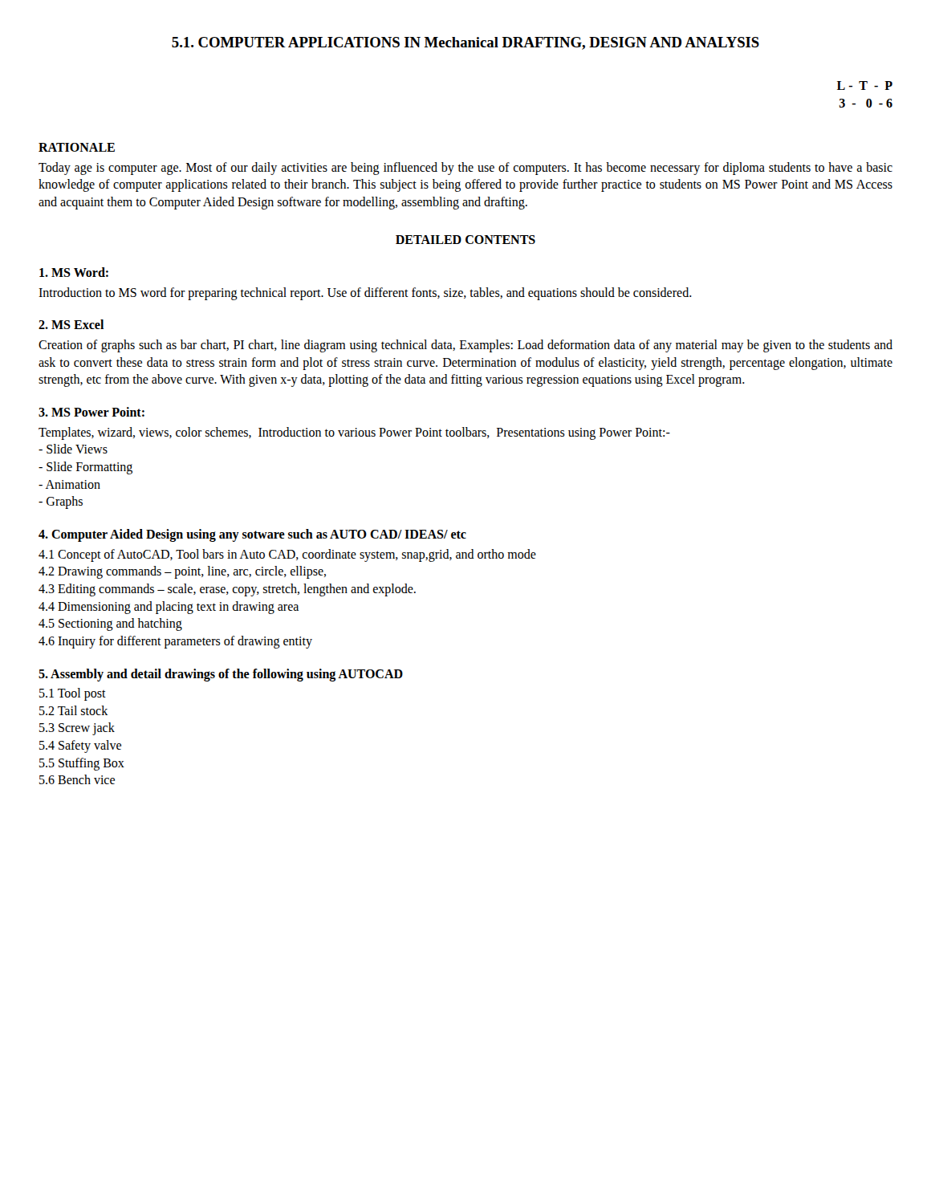5.1. COMPUTER APPLICATIONS IN Mechanical DRAFTING, DESIGN AND ANALYSIS
L - T - P
3 - 0 - 6
RATIONALE
Today age is computer age. Most of our daily activities are being influenced by the use of computers. It has become necessary for diploma students to have a basic knowledge of computer applications related to their branch. This subject is being offered to provide further practice to students on MS Power Point and MS Access and acquaint them to Computer Aided Design software for modelling, assembling and drafting.
DETAILED CONTENTS
1. MS Word:
Introduction to MS word for preparing technical report. Use of different fonts, size, tables, and equations should be considered.
2. MS Excel
Creation of graphs such as bar chart, PI chart, line diagram using technical data, Examples: Load deformation data of any material may be given to the students and ask to convert these data to stress strain form and plot of stress strain curve. Determination of modulus of elasticity, yield strength, percentage elongation, ultimate strength, etc from the above curve. With given x-y data, plotting of the data and fitting various regression equations using Excel program.
3. MS Power Point:
Templates, wizard, views, color schemes, Introduction to various Power Point toolbars, Presentations using Power Point:-
- Slide Views
- Slide Formatting
- Animation
- Graphs
4. Computer Aided Design using any sotware such as AUTO CAD/ IDEAS/ etc
4.1 Concept of AutoCAD, Tool bars in Auto CAD, coordinate system, snap,grid, and ortho mode
4.2 Drawing commands – point, line, arc, circle, ellipse,
4.3 Editing commands – scale, erase, copy, stretch, lengthen and explode.
4.4 Dimensioning and placing text in drawing area
4.5 Sectioning and hatching
4.6 Inquiry for different parameters of drawing entity
5. Assembly and detail drawings of the following using AUTOCAD
5.1 Tool post
5.2 Tail stock
5.3 Screw jack
5.4 Safety valve
5.5 Stuffing Box
5.6 Bench vice